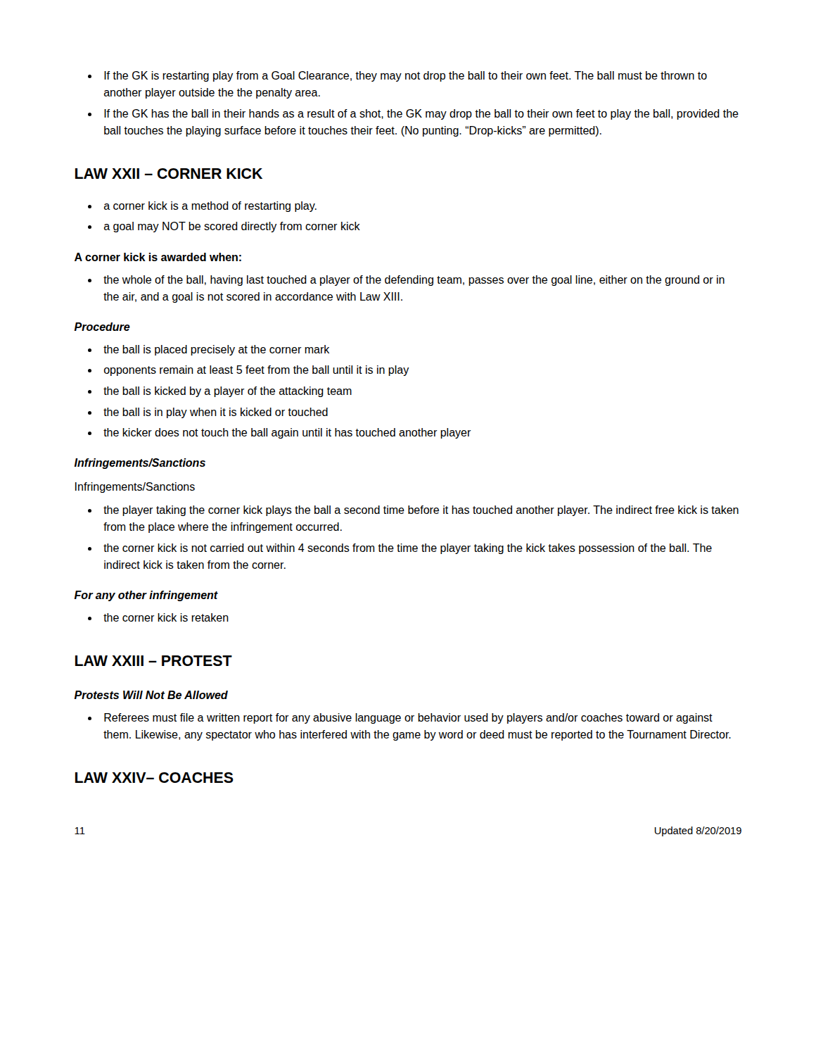If the GK is restarting play from a Goal Clearance, they may not drop the ball to their own feet. The ball must be thrown to another player outside the the penalty area.
If the GK has the ball in their hands as a result of a shot, the GK may drop the ball to their own feet to play the ball, provided the ball touches the playing surface before it touches their feet. (No punting. “Drop-kicks” are permitted).
LAW XXII – CORNER KICK
a corner kick is a method of restarting play.
a goal may NOT be scored directly from corner kick
A corner kick is awarded when:
the whole of the ball, having last touched a player of the defending team, passes over the goal line, either on the ground or in the air, and a goal is not scored in accordance with Law XIII.
Procedure
the ball is placed precisely at the corner mark
opponents remain at least 5 feet from the ball until it is in play
the ball is kicked by a player of the attacking team
the ball is in play when it is kicked or touched
the kicker does not touch the ball again until it has touched another player
Infringements/Sanctions
Infringements/Sanctions
the player taking the corner kick plays the ball a second time before it has touched another player. The indirect free kick is taken from the place where the infringement occurred.
the corner kick is not carried out within 4 seconds from the time the player taking the kick takes possession of the ball. The indirect kick is taken from the corner.
For any other infringement
the corner kick is retaken
LAW XXIII – PROTEST
Protests Will Not Be Allowed
Referees must file a written report for any abusive language or behavior used by players and/or coaches toward or against them. Likewise, any spectator who has interfered with the game by word or deed must be reported to the Tournament Director.
LAW XXIV– COACHES
11 Updated 8/20/2019